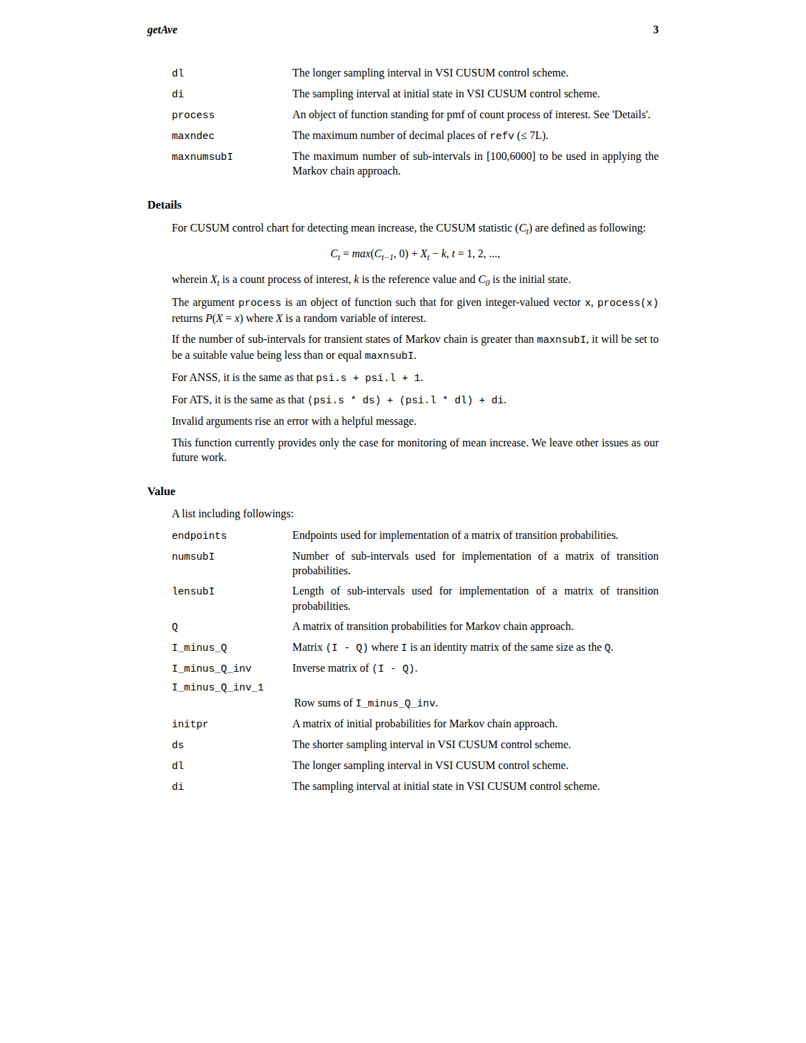getAve 3
dl
The longer sampling interval in VSI CUSUM control scheme.
di
The sampling interval at initial state in VSI CUSUM control scheme.
process
An object of function standing for pmf of count process of interest. See 'Details'.
maxndec
The maximum number of decimal places of refv (≤ 7L).
maxnumsubI
The maximum number of sub-intervals in [100,6000] to be used in applying the Markov chain approach.
Details
For CUSUM control chart for detecting mean increase, the CUSUM statistic (Ct) are defined as following:
Ct = max(Ct−1, 0) + Xt − k, t = 1, 2, ...,
wherein Xt is a count process of interest, k is the reference value and C0 is the initial state.
The argument process is an object of function such that for given integer-valued vector x, process(x) returns P(X = x) where X is a random variable of interest.
If the number of sub-intervals for transient states of Markov chain is greater than maxnsubI, it will be set to be a suitable value being less than or equal maxnsubI.
For ANSS, it is the same as that psi.s + psi.l + 1.
For ATS, it is the same as that (psi.s * ds) + (psi.l * dl) + di.
Invalid arguments rise an error with a helpful message.
This function currently provides only the case for monitoring of mean increase. We leave other issues as our future work.
Value
A list including followings:
endpoints
Endpoints used for implementation of a matrix of transition probabilities.
numsubI
Number of sub-intervals used for implementation of a matrix of transition probabilities.
lensubI
Length of sub-intervals used for implementation of a matrix of transition probabilities.
Q
A matrix of transition probabilities for Markov chain approach.
I_minus_Q
Matrix (I - Q) where I is an identity matrix of the same size as the Q.
I_minus_Q_inv
Inverse matrix of (I - Q).
I_minus_Q_inv_1
Row sums of I_minus_Q_inv.
initpr
A matrix of initial probabilities for Markov chain approach.
ds
The shorter sampling interval in VSI CUSUM control scheme.
dl
The longer sampling interval in VSI CUSUM control scheme.
di
The sampling interval at initial state in VSI CUSUM control scheme.